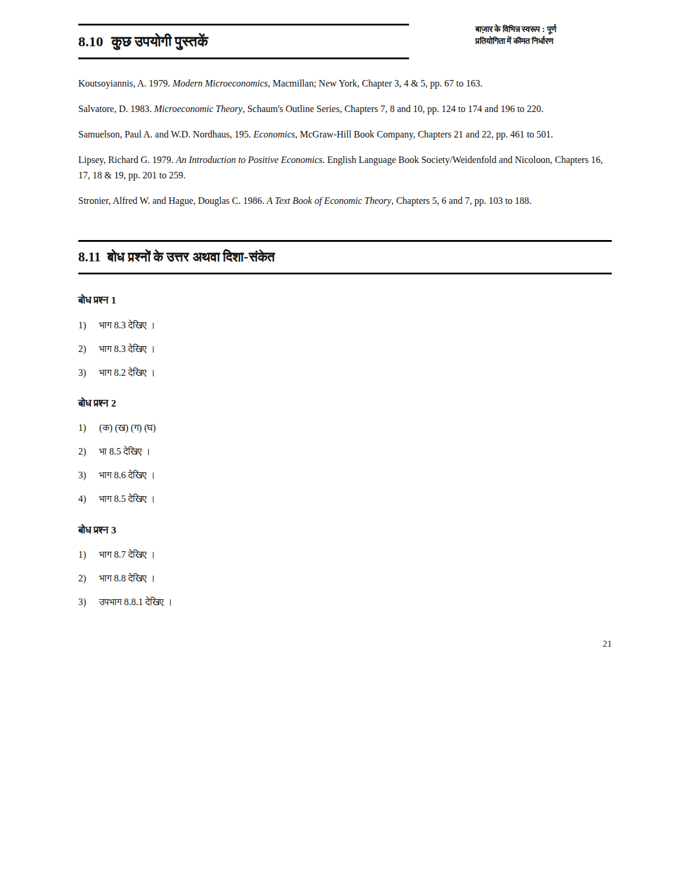बाज़ार के विभिन्न स्वरूप : पूर्ण
प्रतियोगिता में कीमत निर्धारण
8.10कुछ उपयोगी पुस्तकें
Koutsoyiannis, A. 1979. Modern Microeconomics, Macmillan; New York, Chapter 3, 4 & 5, pp. 67 to 163.
Salvatore, D. 1983. Microeconomic Theory, Schaum's Outline Series, Chapters 7, 8 and 10, pp. 124 to 174 and 196 to 220.
Samuelson, Paul A. and W.D. Nordhaus, 195. Economics, McGraw-Hill Book Company, Chapters 21 and 22, pp. 461 to 501.
Lipsey, Richard G. 1979. An Introduction to Positive Economics. English Language Book Society/Weidenfold and Nicoloon, Chapters 16, 17, 18 & 19, pp. 201 to 259.
Stronier, Alfred W. and Hague, Douglas C. 1986. A Text Book of Economic Theory, Chapters 5, 6 and 7, pp. 103 to 188.
8.11 बोध प्रश्नों के उत्तर अथवा दिशा-संकेत
बोध प्रश्न 1
भाग 8.3 देखिए ।
भाग 8.3 देखिए ।
भाग 8.2 देखिए ।
बोध प्रश्न 2
(क) (ख) (ग) (घ)
भा 8.5 देखिए ।
भाग 8.6 देखिए ।
भाग 8.5 देखिए ।
बोध प्रश्न 3
भाग 8.7 देखिए ।
भाग 8.8 देखिए ।
उपभाग 8.8.1 देखिए ।
21